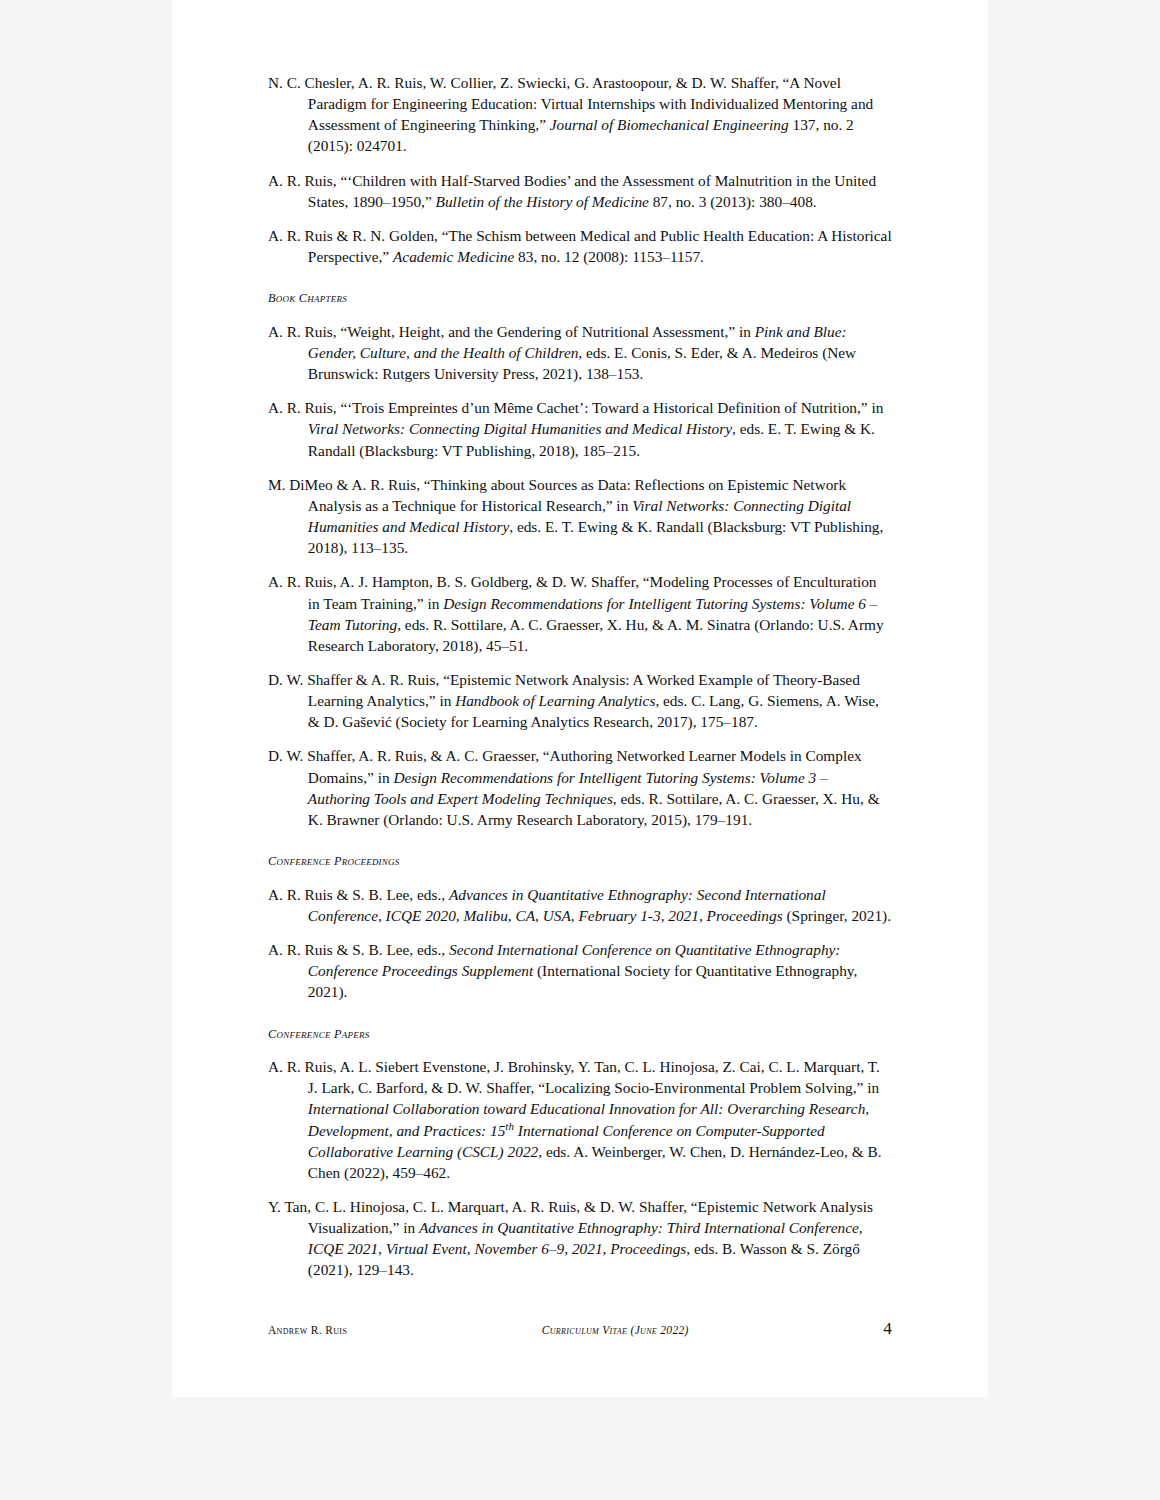N. C. Chesler, A. R. Ruis, W. Collier, Z. Swiecki, G. Arastoopour, & D. W. Shaffer, “A Novel Paradigm for Engineering Education: Virtual Internships with Individualized Mentoring and Assessment of Engineering Thinking,” Journal of Biomechanical Engineering 137, no. 2 (2015): 024701.
A. R. Ruis, “‘Children with Half-Starved Bodies’ and the Assessment of Malnutrition in the United States, 1890–1950,” Bulletin of the History of Medicine 87, no. 3 (2013): 380–408.
A. R. Ruis & R. N. Golden, “The Schism between Medical and Public Health Education: A Historical Perspective,” Academic Medicine 83, no. 12 (2008): 1153–1157.
Book Chapters
A. R. Ruis, “Weight, Height, and the Gendering of Nutritional Assessment,” in Pink and Blue: Gender, Culture, and the Health of Children, eds. E. Conis, S. Eder, & A. Medeiros (New Brunswick: Rutgers University Press, 2021), 138–153.
A. R. Ruis, “‘Trois Empreintes d’un Même Cachet’: Toward a Historical Definition of Nutrition,” in Viral Networks: Connecting Digital Humanities and Medical History, eds. E. T. Ewing & K. Randall (Blacksburg: VT Publishing, 2018), 185–215.
M. DiMeo & A. R. Ruis, “Thinking about Sources as Data: Reflections on Epistemic Network Analysis as a Technique for Historical Research,” in Viral Networks: Connecting Digital Humanities and Medical History, eds. E. T. Ewing & K. Randall (Blacksburg: VT Publishing, 2018), 113–135.
A. R. Ruis, A. J. Hampton, B. S. Goldberg, & D. W. Shaffer, “Modeling Processes of Enculturation in Team Training,” in Design Recommendations for Intelligent Tutoring Systems: Volume 6 – Team Tutoring, eds. R. Sottilare, A. C. Graesser, X. Hu, & A. M. Sinatra (Orlando: U.S. Army Research Laboratory, 2018), 45–51.
D. W. Shaffer & A. R. Ruis, “Epistemic Network Analysis: A Worked Example of Theory-Based Learning Analytics,” in Handbook of Learning Analytics, eds. C. Lang, G. Siemens, A. Wise, & D. Gašević (Society for Learning Analytics Research, 2017), 175–187.
D. W. Shaffer, A. R. Ruis, & A. C. Graesser, “Authoring Networked Learner Models in Complex Domains,” in Design Recommendations for Intelligent Tutoring Systems: Volume 3 – Authoring Tools and Expert Modeling Techniques, eds. R. Sottilare, A. C. Graesser, X. Hu, & K. Brawner (Orlando: U.S. Army Research Laboratory, 2015), 179–191.
Conference Proceedings
A. R. Ruis & S. B. Lee, eds., Advances in Quantitative Ethnography: Second International Conference, ICQE 2020, Malibu, CA, USA, February 1-3, 2021, Proceedings (Springer, 2021).
A. R. Ruis & S. B. Lee, eds., Second International Conference on Quantitative Ethnography: Conference Proceedings Supplement (International Society for Quantitative Ethnography, 2021).
Conference Papers
A. R. Ruis, A. L. Siebert Evenstone, J. Brohinsky, Y. Tan, C. L. Hinojosa, Z. Cai, C. L. Marquart, T. J. Lark, C. Barford, & D. W. Shaffer, “Localizing Socio-Environmental Problem Solving,” in International Collaboration toward Educational Innovation for All: Overarching Research, Development, and Practices: 15th International Conference on Computer-Supported Collaborative Learning (CSCL) 2022, eds. A. Weinberger, W. Chen, D. Hernández-Leo, & B. Chen (2022), 459–462.
Y. Tan, C. L. Hinojosa, C. L. Marquart, A. R. Ruis, & D. W. Shaffer, “Epistemic Network Analysis Visualization,” in Advances in Quantitative Ethnography: Third International Conference, ICQE 2021, Virtual Event, November 6–9, 2021, Proceedings, eds. B. Wasson & S. Zörgő (2021), 129–143.
Andrew R. Ruis
Curriculum Vitae (June 2022)
4